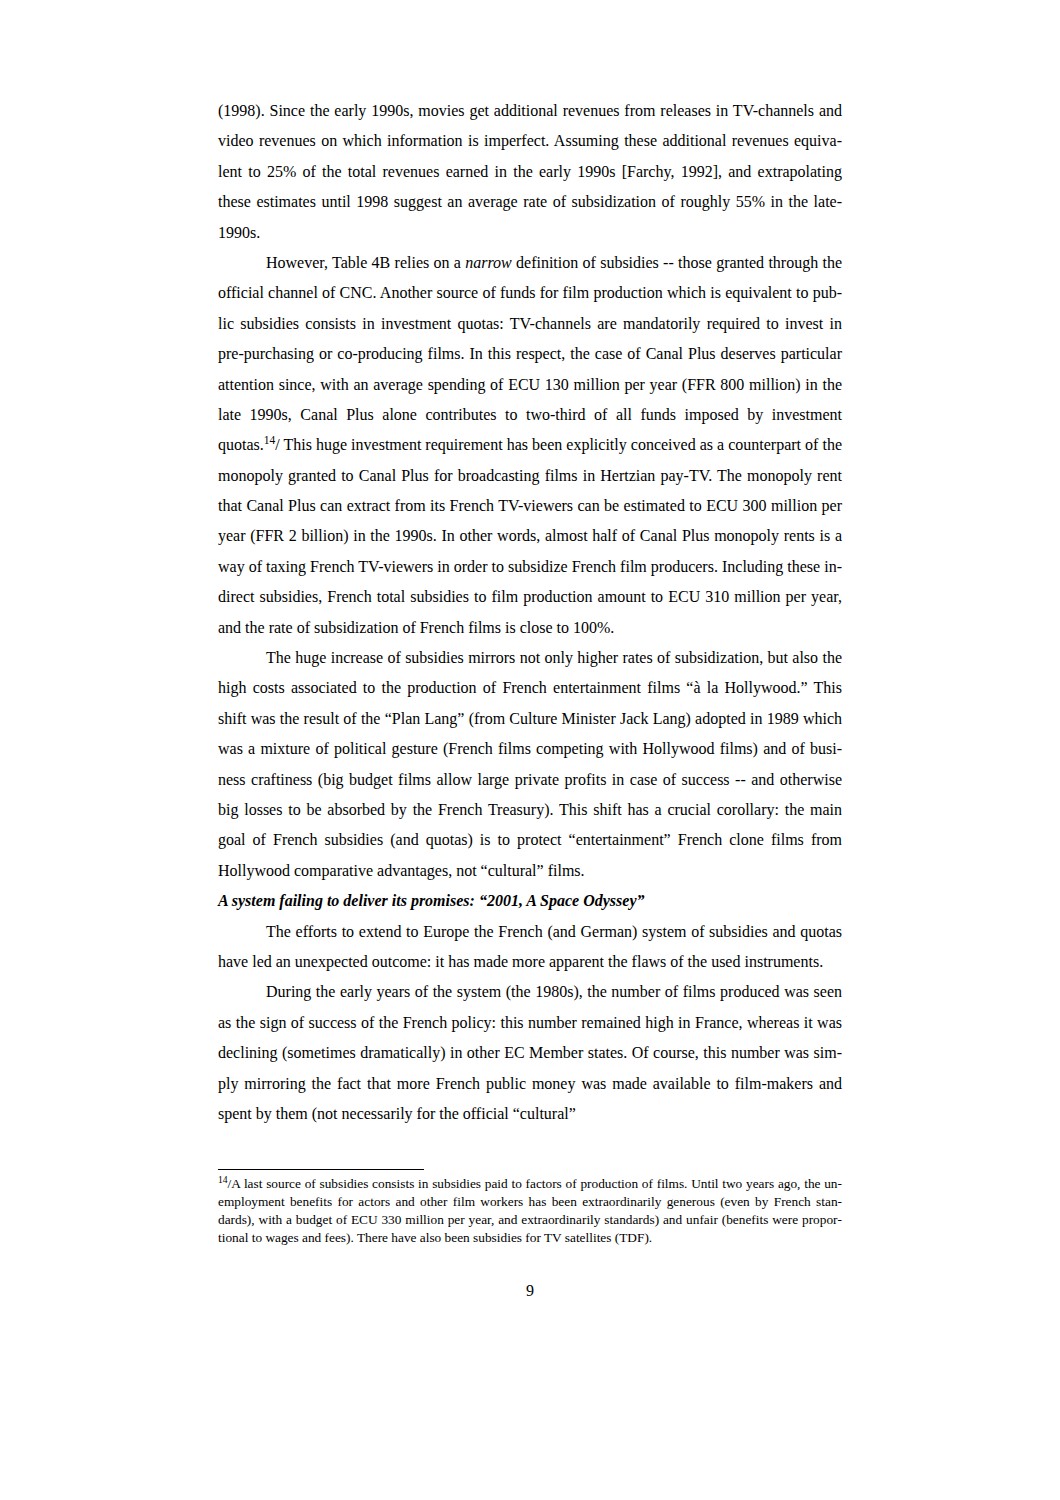(1998). Since the early 1990s, movies get additional revenues from releases in TV-channels and video revenues on which information is imperfect. Assuming these additional revenues equivalent to 25% of the total revenues earned in the early 1990s [Farchy, 1992], and extrapolating these estimates until 1998 suggest an average rate of subsidization of roughly 55% in the late-1990s.
However, Table 4B relies on a narrow definition of subsidies -- those granted through the official channel of CNC. Another source of funds for film production which is equivalent to public subsidies consists in investment quotas: TV-channels are mandatorily required to invest in pre-purchasing or co-producing films. In this respect, the case of Canal Plus deserves particular attention since, with an average spending of ECU 130 million per year (FFR 800 million) in the late 1990s, Canal Plus alone contributes to two-third of all funds imposed by investment quotas.14/ This huge investment requirement has been explicitly conceived as a counterpart of the monopoly granted to Canal Plus for broadcasting films in Hertzian pay-TV. The monopoly rent that Canal Plus can extract from its French TV-viewers can be estimated to ECU 300 million per year (FFR 2 billion) in the 1990s. In other words, almost half of Canal Plus monopoly rents is a way of taxing French TV-viewers in order to subsidize French film producers. Including these indirect subsidies, French total subsidies to film production amount to ECU 310 million per year, and the rate of subsidization of French films is close to 100%.
The huge increase of subsidies mirrors not only higher rates of subsidization, but also the high costs associated to the production of French entertainment films “à la Hollywood.” This shift was the result of the “Plan Lang” (from Culture Minister Jack Lang) adopted in 1989 which was a mixture of political gesture (French films competing with Hollywood films) and of business craftiness (big budget films allow large private profits in case of success -- and otherwise big losses to be absorbed by the French Treasury). This shift has a crucial corollary: the main goal of French subsidies (and quotas) is to protect “entertainment” French clone films from Hollywood comparative advantages, not “cultural” films.
A system failing to deliver its promises: “2001, A Space Odyssey”
The efforts to extend to Europe the French (and German) system of subsidies and quotas have led an unexpected outcome: it has made more apparent the flaws of the used instruments.
During the early years of the system (the 1980s), the number of films produced was seen as the sign of success of the French policy: this number remained high in France, whereas it was declining (sometimes dramatically) in other EC Member states. Of course, this number was simply mirroring the fact that more French public money was made available to film-makers and spent by them (not necessarily for the official “cultural”
14/A last source of subsidies consists in subsidies paid to factors of production of films. Until two years ago, the unemployment benefits for actors and other film workers has been extraordinarily generous (even by French standards), with a budget of ECU 330 million per year, and extraordinarily standards) and unfair (benefits were proportional to wages and fees). There have also been subsidies for TV satellites (TDF).
9